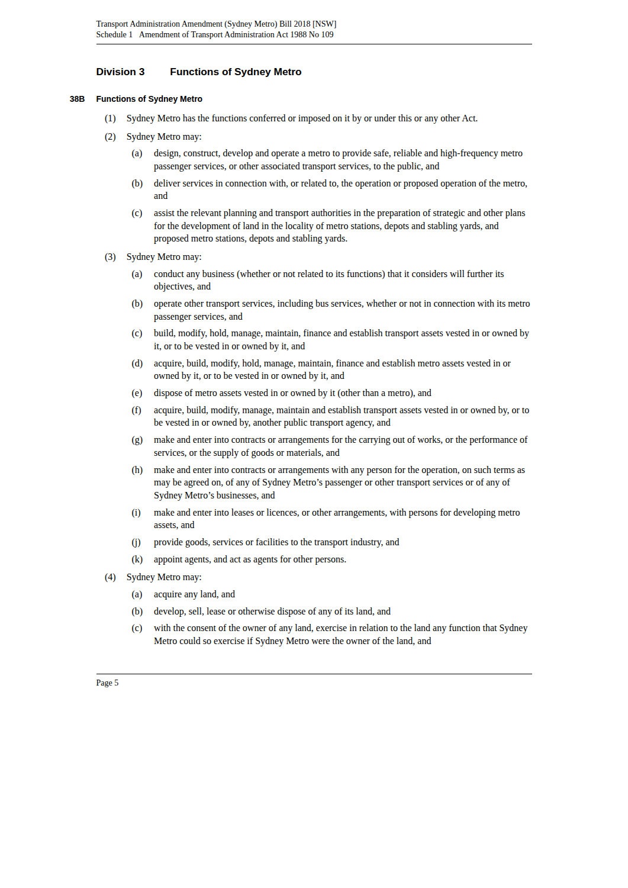Transport Administration Amendment (Sydney Metro) Bill 2018 [NSW] Schedule 1 Amendment of Transport Administration Act 1988 No 109
Division 3 Functions of Sydney Metro
38BFunctions of Sydney Metro
(1)
Sydney Metro has the functions conferred or imposed on it by or under this or any other Act.
(2)
Sydney Metro may:
(a) design, construct, develop and operate a metro to provide safe, reliable and high-frequency metro passenger services, or other associated transport services, to the public, and
(b) deliver services in connection with, or related to, the operation or proposed operation of the metro, and
(c) assist the relevant planning and transport authorities in the preparation of strategic and other plans for the development of land in the locality of metro stations, depots and stabling yards, and proposed metro stations, depots and stabling yards.
(3)
Sydney Metro may:
(a) conduct any business (whether or not related to its functions) that it considers will further its objectives, and
(b) operate other transport services, including bus services, whether or not in connection with its metro passenger services, and
(c) build, modify, hold, manage, maintain, finance and establish transport assets vested in or owned by it, or to be vested in or owned by it, and
(d) acquire, build, modify, hold, manage, maintain, finance and establish metro assets vested in or owned by it, or to be vested in or owned by it, and
(e) dispose of metro assets vested in or owned by it (other than a metro), and
(f) acquire, build, modify, manage, maintain and establish transport assets vested in or owned by, or to be vested in or owned by, another public transport agency, and
(g) make and enter into contracts or arrangements for the carrying out of works, or the performance of services, or the supply of goods or materials, and
(h) make and enter into contracts or arrangements with any person for the operation, on such terms as may be agreed on, of any of Sydney Metro’s passenger or other transport services or of any of Sydney Metro’s businesses, and
(i) make and enter into leases or licences, or other arrangements, with persons for developing metro assets, and
(j) provide goods, services or facilities to the transport industry, and
(k) appoint agents, and act as agents for other persons.
(4)
Sydney Metro may:
(a) acquire any land, and
(b) develop, sell, lease or otherwise dispose of any of its land, and
(c) with the consent of the owner of any land, exercise in relation to the land any function that Sydney Metro could so exercise if Sydney Metro were the owner of the land, and
Page 5